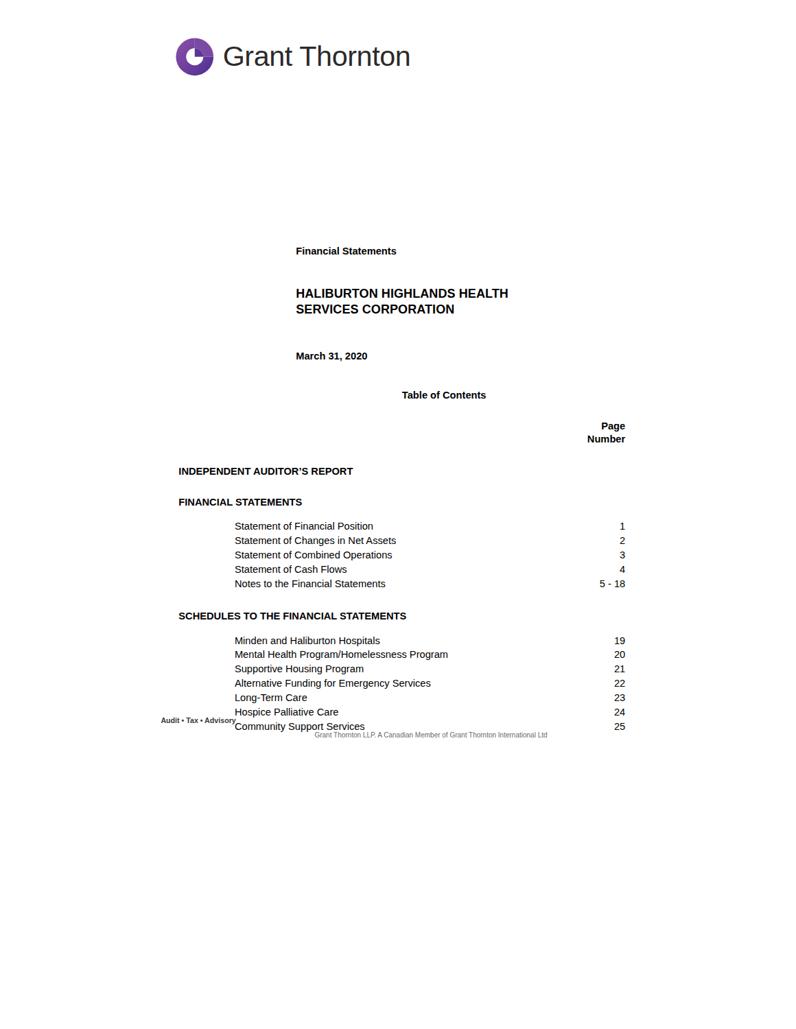Grant Thornton
Financial Statements
HALIBURTON HIGHLANDS HEALTH
SERVICES CORPORATION
March 31, 2020
Table of Contents
Page
Number
INDEPENDENT AUDITOR’S REPORT
FINANCIAL STATEMENTS
| Statement of Financial Position | 1 |
| Statement of Changes in Net Assets | 2 |
| Statement of Combined Operations | 3 |
| Statement of Cash Flows | 4 |
| Notes to the Financial Statements | 5 - 18 |
SCHEDULES TO THE FINANCIAL STATEMENTS
| Minden and Haliburton Hospitals | 19 |
| Mental Health Program/Homelessness Program | 20 |
| Supportive Housing Program | 21 |
| Alternative Funding for Emergency Services | 22 |
| Long-Term Care | 23 |
| Hospice Palliative Care | 24 |
| Community Support Services | 25 |
Audit • Tax • Advisory
Grant Thornton LLP. A Canadian Member of Grant Thornton International Ltd